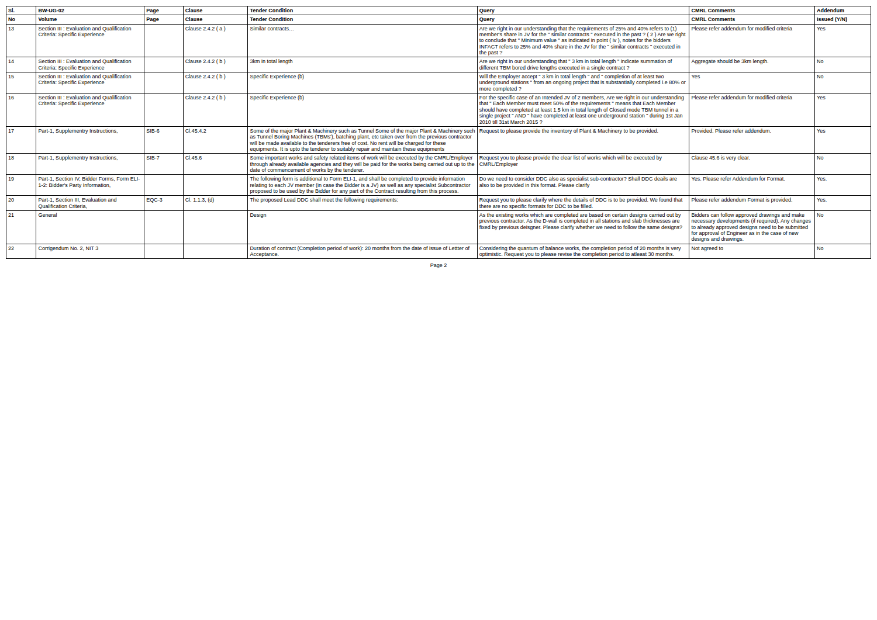| Sl. | BW-UG-02 | Page | Clause | Tender Condition | Query | CMRL Comments | Addendum |
| --- | --- | --- | --- | --- | --- | --- | --- |
| No | Volume | Page | Clause | Tender Condition | Query | CMRL Comments | Issued (Y/N) |
| 13 | Section III : Evaluation and Qualification Criteria: Specific Experience | | Clause 2.4.2 ( a ) | Similar contracts… | Are we right in our understanding that the requirements of 25% and 40% refers to (1) member's share in JV for the " similar contracts " executed in the past ? ( 2 ) Are we right to conclude that " Minimum value " as indicated in point ( iv ), notes for the bidders INFACT refers to 25% and 40% share in the JV for the " similar contracts " executed in the past ? | Please refer addendum for modified criteria | Yes |
| 14 | Section III : Evaluation and Qualification Criteria: Specific Experience | | Clause 2.4.2 ( b ) | 3km in total length | Are we right in our understanding that " 3 km in total length " indicate summation of different TBM bored drive lengths executed in a single contract ? | Aggregate should be 3km length. | No |
| 15 | Section III : Evaluation and Qualification Criteria: Specific Experience | | Clause 2.4.2 ( b ) | Specific Experience (b) | Will the Employer accept " 3 km in total length " and " completion of at least two underground stations " from an ongoing project that is substantially completed i.e 80% or more completed ? | Yes | No |
| 16 | Section III : Evaluation and Qualification Criteria: Specific Experience | | Clause 2.4.2 ( b ) | Specific Experience (b) | For the specific case of an Intended JV of 2 members, Are we right in our understanding that " Each Member must meet 50% of the requirements " means that Each Member should have completed at least 1.5 km in total length of Closed mode TBM tunnel in a single project " AND " have completed at least one underground station " during 1st Jan 2010 till 31st March 2015 ? | Please refer addendum for modified criteria | Yes |
| 17 | Part-1, Supplementry Instructions, | SIB-6 | Cl.45.4.2 | Some of the major Plant & Machinery such as Tunnel Some of the major Plant & Machinery such as Tunnel Boring Machines (TBMs'), batching plant, etc taken over from the previous contractor will be made available to the tenderers free of cost. No rent will be charged for these equipments. It is upto the tenderer to suitably repair and maintain these equipments | Request to please provide the inventory of Plant & Machinery to be provided. | Provided. Please refer addendum. | Yes |
| 18 | Part-1, Supplementry Instructions, | SIB-7 | Cl.45.6 | Some important works and safety related items of work will be executed by the CMRL/Employer through already available agencies and they will be paid for the works being carried out up to the date of commencement of works by the tenderer. | Request you to please provide the clear list of works which will be executed by CMRL/Employer | Clause 45.6 is very clear. | No |
| 19 | Part-1, Section IV, Bidder Forms, Form ELI-1-2: Bidder's Party Information, | | | The following form is additional to Form ELI-1, and shall be completed to provide information relating to each JV member (in case the Bidder is a JV) as well as any specialist Subcontractor proposed to be used by the Bidder for any part of the Contract resulting from this process. | Do we need to consider DDC also as specialist sub-contractor? Shall DDC deails are also to be provided in this format. Please clarify | Yes. Please refer Addendum for Format. | Yes. |
| 20 | Part-1, Section III, Evaluation and Qualification Criteria, | EQC-3 | Cl. 1.1.3, (d) | The proposed Lead DDC shall meet the following requirements: | Request you to please clarify where the details of DDC is to be provided. We found that there are no specific formats for DDC to be filled. | Please refer addendum Format is provided. | Yes. |
| 21 | General | | | Design | As the existing works which are completed are based on certain designs carried out by previous contractor. As the D-wall is completed in all stations and slab thicknesses are fixed by previous deisgner. Please clarify whether we need to follow the same designs? | Bidders can follow approved drawings and make necessary developments (if required). Any changes to already approved designs need to be submitted for approval of Engineer as in the case of new designs and drawings. | No |
| 22 | Corrigendum No. 2, NIT 3 | | | Duration of contract (Completion period of work): 20 months from the date of issue of Lettter of Acceptance. | Considering the quantum of balance works, the completion period of 20 months is very optimistic. Request you to please revise the completion period to atleast 30 months. | Not agreed to | No |
Page 2